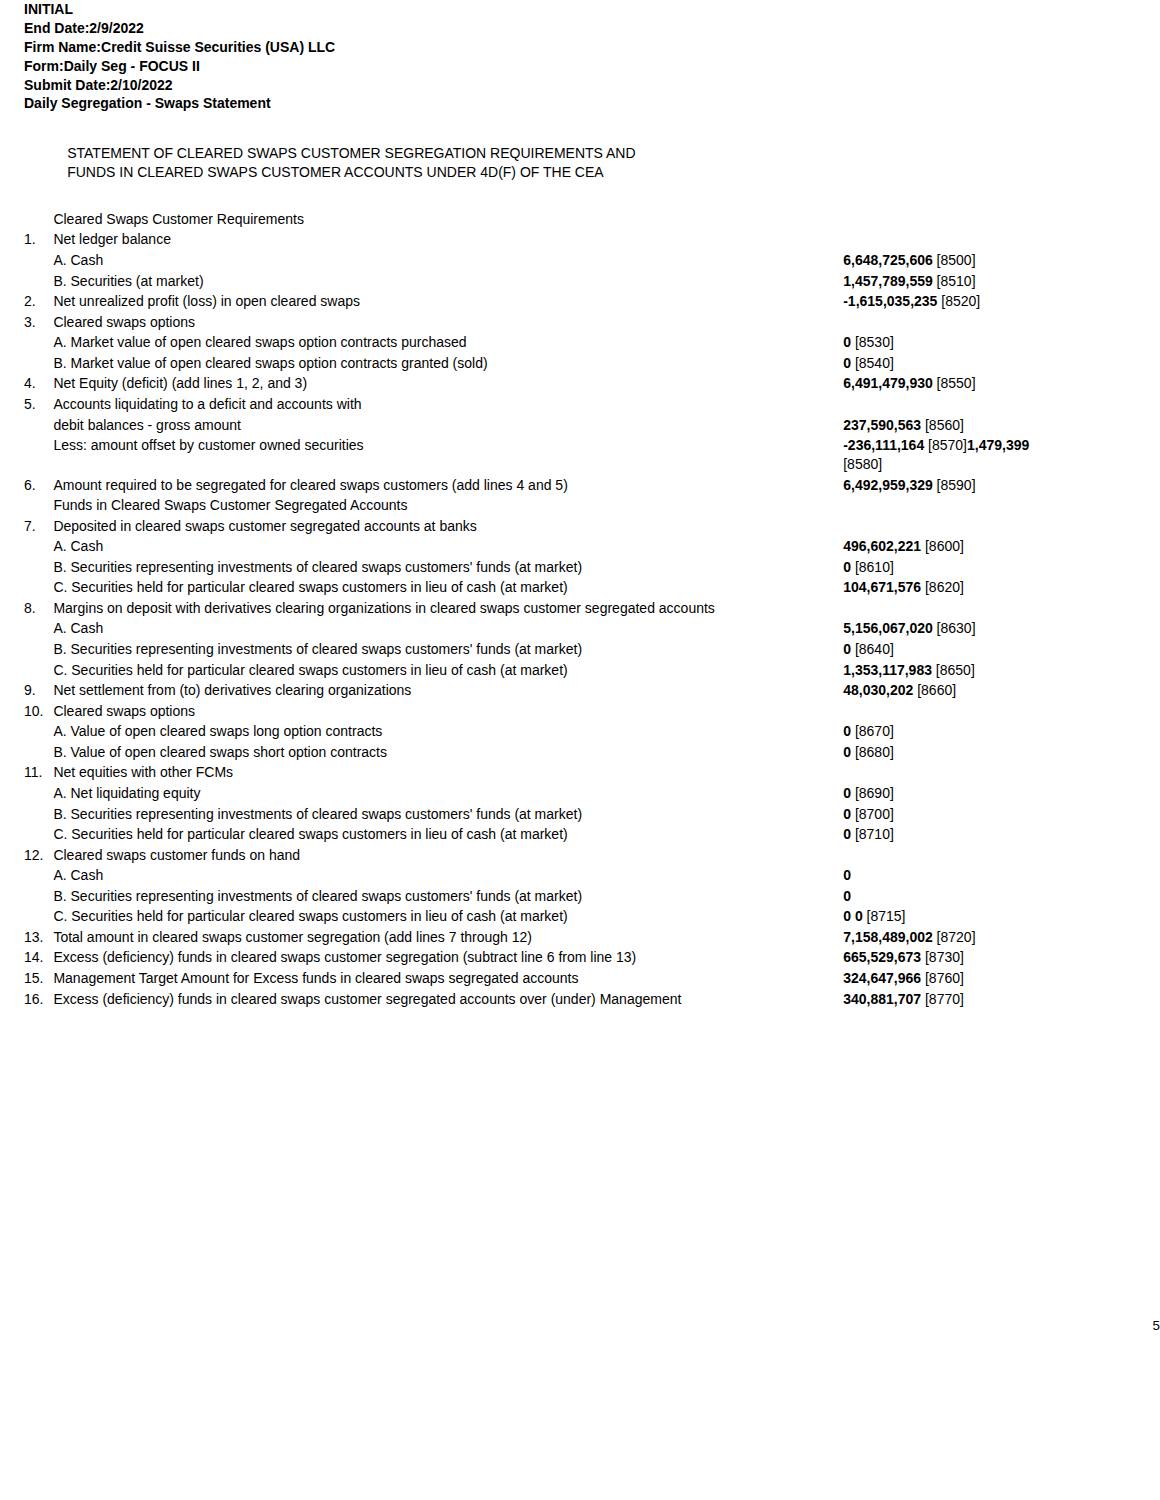INITIAL
End Date:2/9/2022
Firm Name:Credit Suisse Securities (USA) LLC
Form:Daily Seg - FOCUS II
Submit Date:2/10/2022
Daily Segregation - Swaps Statement
STATEMENT OF CLEARED SWAPS CUSTOMER SEGREGATION REQUIREMENTS AND
FUNDS IN CLEARED SWAPS CUSTOMER ACCOUNTS UNDER 4D(F) OF THE CEA
| | Cleared Swaps Customer Requirements | |
| 1. | Net ledger balance | |
| | A. Cash | 6,648,725,606 [8500] |
| | B. Securities (at market) | 1,457,789,559 [8510] |
| 2. | Net unrealized profit (loss) in open cleared swaps | -1,615,035,235 [8520] |
| 3. | Cleared swaps options | |
| | A. Market value of open cleared swaps option contracts purchased | 0 [8530] |
| | B. Market value of open cleared swaps option contracts granted (sold) | 0 [8540] |
| 4. | Net Equity (deficit) (add lines 1, 2, and 3) | 6,491,479,930 [8550] |
| 5. | Accounts liquidating to a deficit and accounts with | |
| | debit balances - gross amount | 237,590,563 [8560] |
| | Less: amount offset by customer owned securities | -236,111,164 [8570] 1,479,399 [8580] |
| 6. | Amount required to be segregated for cleared swaps customers (add lines 4 and 5) | 6,492,959,329 [8590] |
| | Funds in Cleared Swaps Customer Segregated Accounts | |
| 7. | Deposited in cleared swaps customer segregated accounts at banks | |
| | A. Cash | 496,602,221 [8600] |
| | B. Securities representing investments of cleared swaps customers' funds (at market) | 0 [8610] |
| | C. Securities held for particular cleared swaps customers in lieu of cash (at market) | 104,671,576 [8620] |
| 8. | Margins on deposit with derivatives clearing organizations in cleared swaps customer segregated accounts | |
| | A. Cash | 5,156,067,020 [8630] |
| | B. Securities representing investments of cleared swaps customers' funds (at market) | 0 [8640] |
| | C. Securities held for particular cleared swaps customers in lieu of cash (at market) | 1,353,117,983 [8650] |
| 9. | Net settlement from (to) derivatives clearing organizations | 48,030,202 [8660] |
| 10. | Cleared swaps options | |
| | A. Value of open cleared swaps long option contracts | 0 [8670] |
| | B. Value of open cleared swaps short option contracts | 0 [8680] |
| 11. | Net equities with other FCMs | |
| | A. Net liquidating equity | 0 [8690] |
| | B. Securities representing investments of cleared swaps customers' funds (at market) | 0 [8700] |
| | C. Securities held for particular cleared swaps customers in lieu of cash (at market) | 0 [8710] |
| 12. | Cleared swaps customer funds on hand | |
| | A. Cash | 0 |
| | B. Securities representing investments of cleared swaps customers' funds (at market) | 0 |
| | C. Securities held for particular cleared swaps customers in lieu of cash (at market) | 0 0 [8715] |
| 13. | Total amount in cleared swaps customer segregation (add lines 7 through 12) | 7,158,489,002 [8720] |
| 14. | Excess (deficiency) funds in cleared swaps customer segregation (subtract line 6 from line 13) | 665,529,673 [8730] |
| 15. | Management Target Amount for Excess funds in cleared swaps segregated accounts | 324,647,966 [8760] |
| 16. | Excess (deficiency) funds in cleared swaps customer segregated accounts over (under) Management | 340,881,707 [8770] |
5